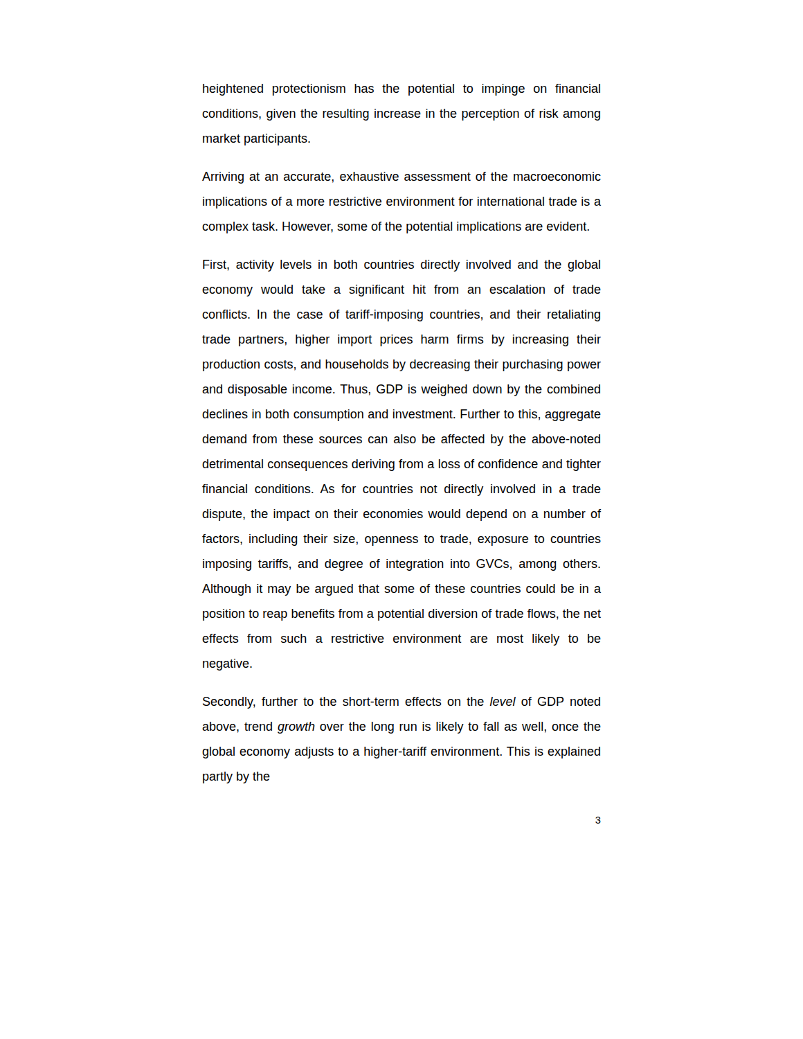heightened protectionism has the potential to impinge on financial conditions, given the resulting increase in the perception of risk among market participants.
Arriving at an accurate, exhaustive assessment of the macroeconomic implications of a more restrictive environment for international trade is a complex task. However, some of the potential implications are evident.
First, activity levels in both countries directly involved and the global economy would take a significant hit from an escalation of trade conflicts. In the case of tariff-imposing countries, and their retaliating trade partners, higher import prices harm firms by increasing their production costs, and households by decreasing their purchasing power and disposable income. Thus, GDP is weighed down by the combined declines in both consumption and investment. Further to this, aggregate demand from these sources can also be affected by the above-noted detrimental consequences deriving from a loss of confidence and tighter financial conditions. As for countries not directly involved in a trade dispute, the impact on their economies would depend on a number of factors, including their size, openness to trade, exposure to countries imposing tariffs, and degree of integration into GVCs, among others. Although it may be argued that some of these countries could be in a position to reap benefits from a potential diversion of trade flows, the net effects from such a restrictive environment are most likely to be negative.
Secondly, further to the short-term effects on the level of GDP noted above, trend growth over the long run is likely to fall as well, once the global economy adjusts to a higher-tariff environment. This is explained partly by the
3